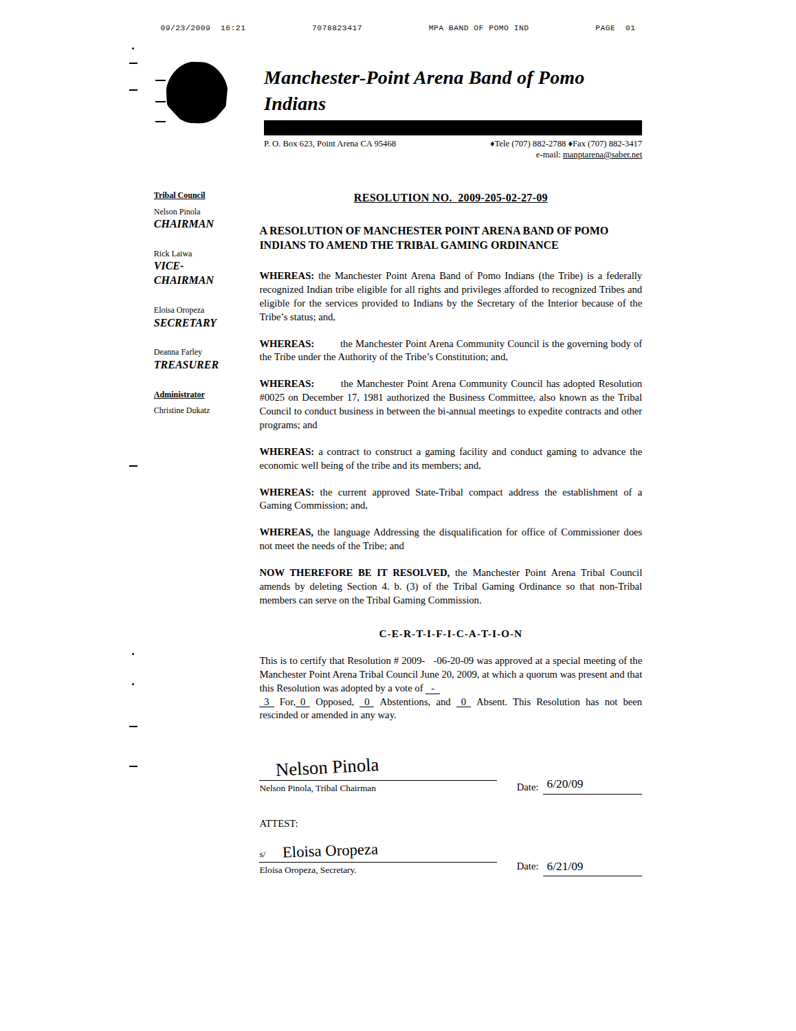09/23/2009 16:21 7078823417 MPA BAND OF POMO IND PAGE 01
Manchester-Point Arena Band of Pomo Indians
P. O. Box 623, Point Arena CA 95468
♦Tele (707) 882-2788 ♦Fax (707) 882-3417
e-mail: manptarena@saber.net
Tribal Council
Nelson Pinola Chairman
Rick Laiwa Vice-Chairman
Eloisa Oropeza Secretary
Deanna Farley Treasurer
Administrator
Christine Dukatz
RESOLUTION NO. 2009-205-02-27-09
A Resolution of Manchester Point Arena Band of Pomo Indians to Amend the Tribal Gaming Ordinance
WHEREAS: the Manchester Point Arena Band of Pomo Indians (the Tribe) is a federally recognized Indian tribe eligible for all rights and privileges afforded to recognized Tribes and eligible for the services provided to Indians by the Secretary of the Interior because of the Tribe’s status; and,
WHEREAS: the Manchester Point Arena Community Council is the governing body of the Tribe under the Authority of the Tribe’s Constitution; and,
WHEREAS: the Manchester Point Arena Community Council has adopted Resolution #0025 on December 17, 1981 authorized the Business Committee, also known as the Tribal Council to conduct business in between the bi-annual meetings to expedite contracts and other programs; and
WHEREAS: a contract to construct a gaming facility and conduct gaming to advance the economic well being of the tribe and its members; and,
WHEREAS: the current approved State-Tribal compact address the establishment of a Gaming Commission; and,
WHEREAS, the language Addressing the disqualification for office of Commissioner does not meet the needs of the Tribe; and
NOW THEREFORE BE IT RESOLVED, the Manchester Point Arena Tribal Council amends by deleting Section 4. b. (3) of the Tribal Gaming Ordinance so that non-Tribal members can serve on the Tribal Gaming Commission.
C-E-R-T-I-F-I-C-A-T-I-O-N
This is to certify that Resolution # 2009- -06-20-09 was approved at a special meeting of the Manchester Point Arena Tribal Council June 20, 2009, at which a quorum was present and that this Resolution was adopted by a vote of -
3 For,0 Opposed, 0 Abstentions, and 0 Absent. This Resolution has not been rescinded or amended in any way.
Nelson Pinola
Nelson Pinola, Tribal Chairman
Date: 6/20/09
ATTEST:
s/ Eloisa Oropeza
Eloisa Oropeza, Secretary.
Date: 6/21/09